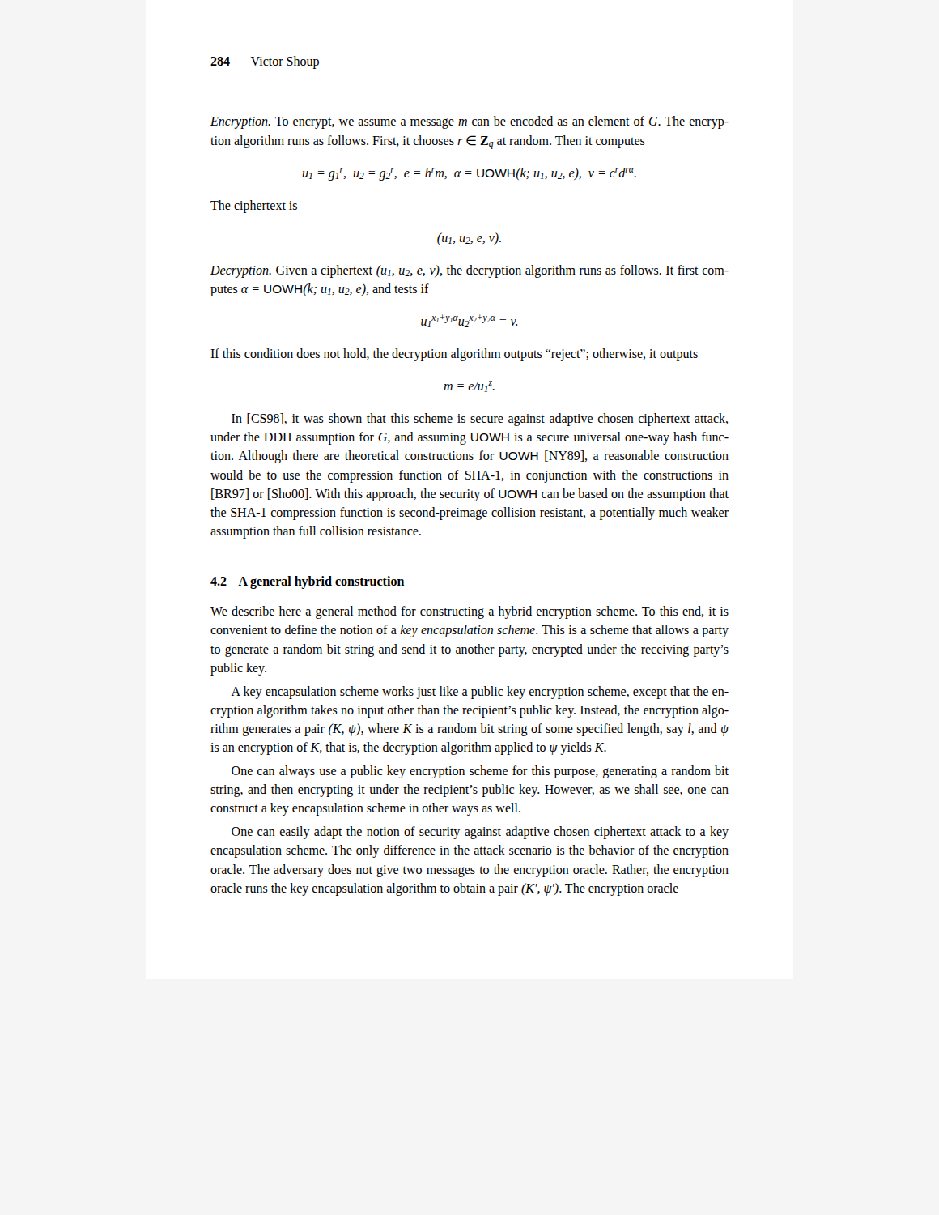284 Victor Shoup
Encryption. To encrypt, we assume a message m can be encoded as an element of G. The encryption algorithm runs as follows. First, it chooses r ∈ Zq at random. Then it computes
u1 = g1r, u2 = g2r, e = hrm, α = UOWH(k; u1, u2, e), v = crdrα.
The ciphertext is
(u1, u2, e, v).
Decryption. Given a ciphertext (u1, u2, e, v), the decryption algorithm runs as follows. It first computes α = UOWH(k; u1, u2, e), and tests if
u1x1+y1αu2x2+y2α = v.
If this condition does not hold, the decryption algorithm outputs “reject”; otherwise, it outputs
m = e/u1z.
In [CS98], it was shown that this scheme is secure against adaptive chosen ciphertext attack, under the DDH assumption for G, and assuming UOWH is a secure universal one-way hash function. Although there are theoretical constructions for UOWH [NY89], a reasonable construction would be to use the compression function of SHA-1, in conjunction with the constructions in [BR97] or [Sho00]. With this approach, the security of UOWH can be based on the assumption that the SHA-1 compression function is second-preimage collision resistant, a potentially much weaker assumption than full collision resistance.
4.2 A general hybrid construction
We describe here a general method for constructing a hybrid encryption scheme. To this end, it is convenient to define the notion of a key encapsulation scheme. This is a scheme that allows a party to generate a random bit string and send it to another party, encrypted under the receiving party’s public key.
A key encapsulation scheme works just like a public key encryption scheme, except that the encryption algorithm takes no input other than the recipient’s public key. Instead, the encryption algorithm generates a pair (K, ψ), where K is a random bit string of some specified length, say l, and ψ is an encryption of K, that is, the decryption algorithm applied to ψ yields K.
One can always use a public key encryption scheme for this purpose, generating a random bit string, and then encrypting it under the recipient’s public key. However, as we shall see, one can construct a key encapsulation scheme in other ways as well.
One can easily adapt the notion of security against adaptive chosen ciphertext attack to a key encapsulation scheme. The only difference in the attack scenario is the behavior of the encryption oracle. The adversary does not give two messages to the encryption oracle. Rather, the encryption oracle runs the key encapsulation algorithm to obtain a pair (K′, ψ′). The encryption oracle